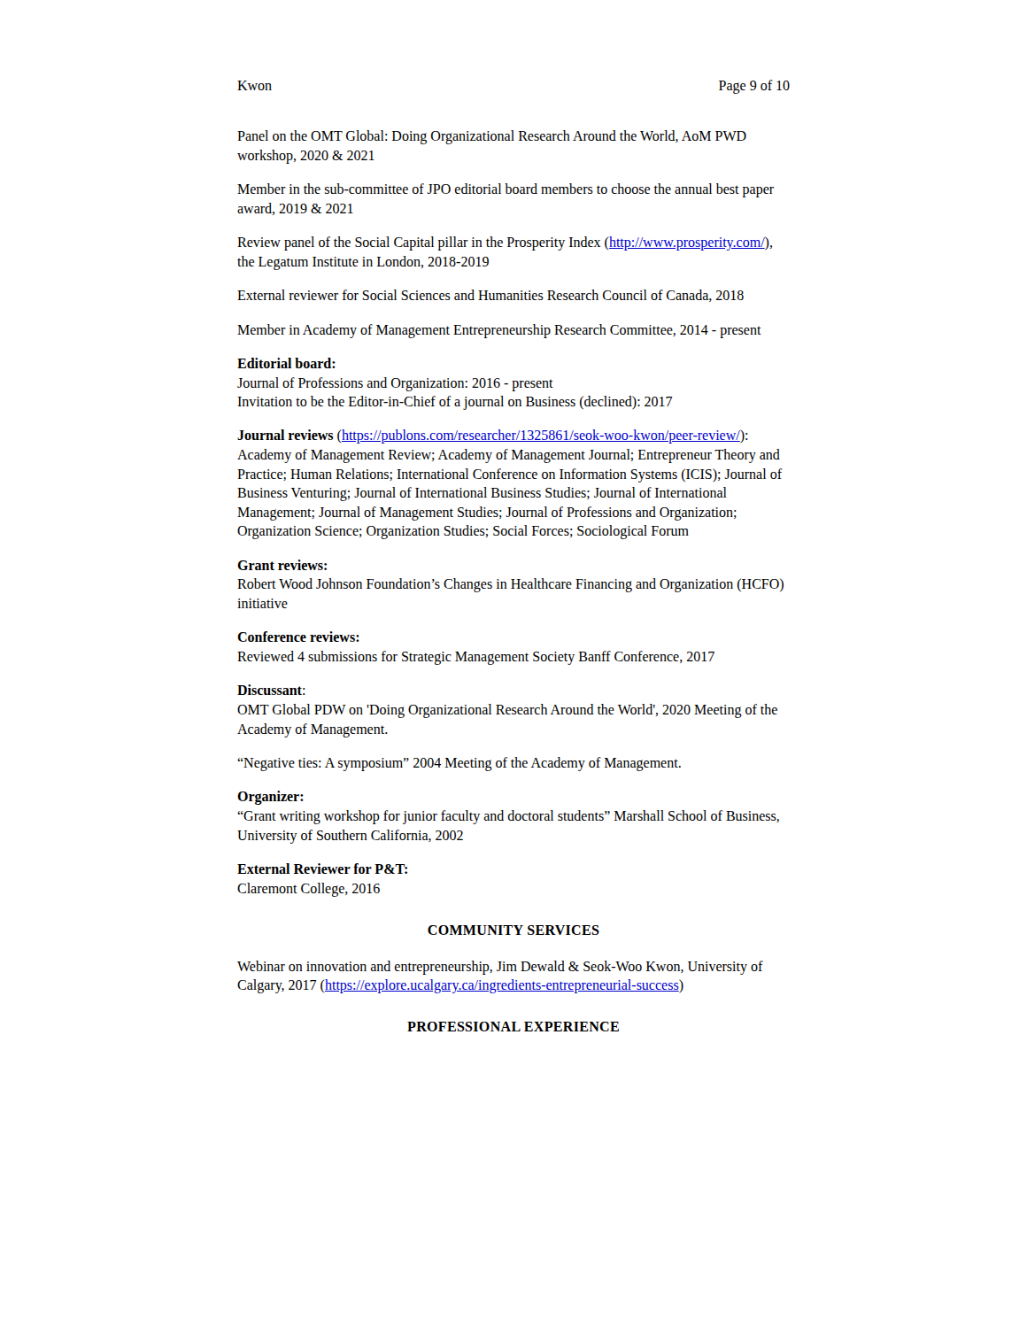Kwon
Page 9 of 10
Panel on the OMT Global: Doing Organizational Research Around the World, AoM PWD workshop, 2020 & 2021
Member in the sub-committee of JPO editorial board members to choose the annual best paper award, 2019 & 2021
Review panel of the Social Capital pillar in the Prosperity Index (http://www.prosperity.com/), the Legatum Institute in London, 2018-2019
External reviewer for Social Sciences and Humanities Research Council of Canada, 2018
Member in Academy of Management Entrepreneurship Research Committee, 2014 - present
Editorial board:
Journal of Professions and Organization: 2016 - present
Invitation to be the Editor-in-Chief of a journal on Business (declined): 2017
Journal reviews (https://publons.com/researcher/1325861/seok-woo-kwon/peer-review/):
Academy of Management Review; Academy of Management Journal; Entrepreneur Theory and Practice; Human Relations; International Conference on Information Systems (ICIS); Journal of Business Venturing; Journal of International Business Studies; Journal of International Management; Journal of Management Studies; Journal of Professions and Organization; Organization Science; Organization Studies; Social Forces; Sociological Forum
Grant reviews:
Robert Wood Johnson Foundation’s Changes in Healthcare Financing and Organization (HCFO) initiative
Conference reviews:
Reviewed 4 submissions for Strategic Management Society Banff Conference, 2017
Discussant:
OMT Global PDW on 'Doing Organizational Research Around the World', 2020 Meeting of the Academy of Management.
“Negative ties: A symposium” 2004 Meeting of the Academy of Management.
Organizer:
“Grant writing workshop for junior faculty and doctoral students” Marshall School of Business, University of Southern California, 2002
External Reviewer for P&T:
Claremont College, 2016
COMMUNITY SERVICES
Webinar on innovation and entrepreneurship, Jim Dewald & Seok-Woo Kwon, University of Calgary, 2017 (https://explore.ucalgary.ca/ingredients-entrepreneurial-success)
PROFESSIONAL EXPERIENCE